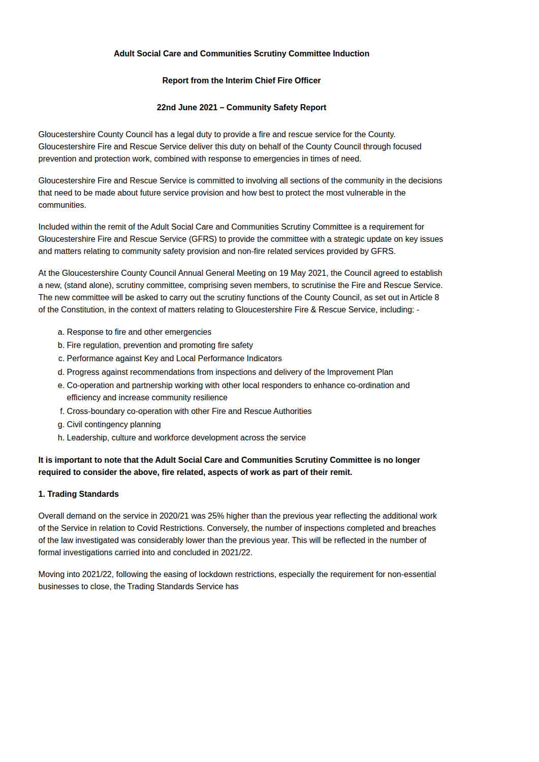Adult Social Care and Communities Scrutiny Committee Induction
Report from the Interim Chief Fire Officer
22nd June 2021 – Community Safety Report
Gloucestershire County Council has a legal duty to provide a fire and rescue service for the County. Gloucestershire Fire and Rescue Service deliver this duty on behalf of the County Council through focused prevention and protection work, combined with response to emergencies in times of need.
Gloucestershire Fire and Rescue Service is committed to involving all sections of the community in the decisions that need to be made about future service provision and how best to protect the most vulnerable in the communities.
Included within the remit of the Adult Social Care and Communities Scrutiny Committee is a requirement for Gloucestershire Fire and Rescue Service (GFRS) to provide the committee with a strategic update on key issues and matters relating to community safety provision and non-fire related services provided by GFRS.
At the Gloucestershire County Council Annual General Meeting on 19 May 2021, the Council agreed to establish a new, (stand alone), scrutiny committee, comprising seven members, to scrutinise the Fire and Rescue Service. The new committee will be asked to carry out the scrutiny functions of the County Council, as set out in Article 8 of the Constitution, in the context of matters relating to Gloucestershire Fire & Rescue Service, including: -
Response to fire and other emergencies
Fire regulation, prevention and promoting fire safety
Performance against Key and Local Performance Indicators
Progress against recommendations from inspections and delivery of the Improvement Plan
Co-operation and partnership working with other local responders to enhance co-ordination and efficiency and increase community resilience
Cross-boundary co-operation with other Fire and Rescue Authorities
Civil contingency planning
Leadership, culture and workforce development across the service
It is important to note that the Adult Social Care and Communities Scrutiny Committee is no longer required to consider the above, fire related, aspects of work as part of their remit.
1. Trading Standards
Overall demand on the service in 2020/21 was 25% higher than the previous year reflecting the additional work of the Service in relation to Covid Restrictions. Conversely, the number of inspections completed and breaches of the law investigated was considerably lower than the previous year. This will be reflected in the number of formal investigations carried into and concluded in 2021/22.
Moving into 2021/22, following the easing of lockdown restrictions, especially the requirement for non-essential businesses to close, the Trading Standards Service has